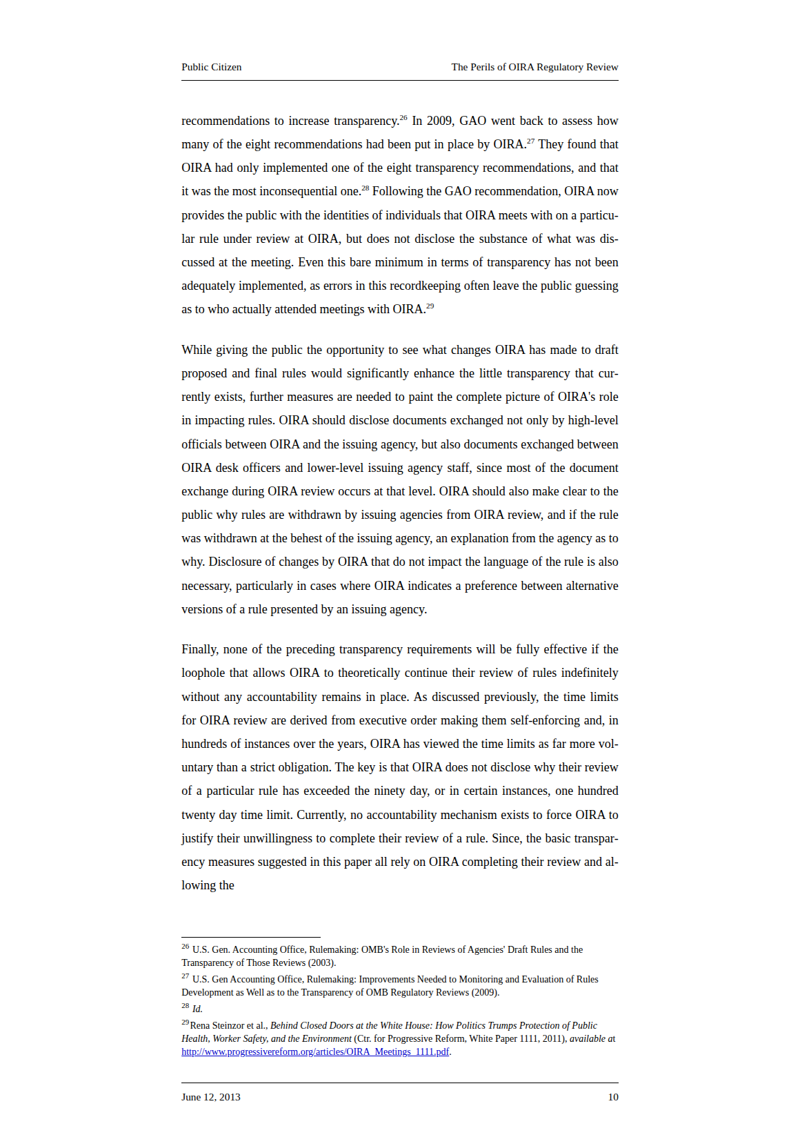Public Citizen The Perils of OIRA Regulatory Review
recommendations to increase transparency.26 In 2009, GAO went back to assess how many of the eight recommendations had been put in place by OIRA.27 They found that OIRA had only implemented one of the eight transparency recommendations, and that it was the most inconsequential one.28 Following the GAO recommendation, OIRA now provides the public with the identities of individuals that OIRA meets with on a particular rule under review at OIRA, but does not disclose the substance of what was discussed at the meeting. Even this bare minimum in terms of transparency has not been adequately implemented, as errors in this recordkeeping often leave the public guessing as to who actually attended meetings with OIRA.29
While giving the public the opportunity to see what changes OIRA has made to draft proposed and final rules would significantly enhance the little transparency that currently exists, further measures are needed to paint the complete picture of OIRA's role in impacting rules. OIRA should disclose documents exchanged not only by high-level officials between OIRA and the issuing agency, but also documents exchanged between OIRA desk officers and lower-level issuing agency staff, since most of the document exchange during OIRA review occurs at that level. OIRA should also make clear to the public why rules are withdrawn by issuing agencies from OIRA review, and if the rule was withdrawn at the behest of the issuing agency, an explanation from the agency as to why. Disclosure of changes by OIRA that do not impact the language of the rule is also necessary, particularly in cases where OIRA indicates a preference between alternative versions of a rule presented by an issuing agency.
Finally, none of the preceding transparency requirements will be fully effective if the loophole that allows OIRA to theoretically continue their review of rules indefinitely without any accountability remains in place. As discussed previously, the time limits for OIRA review are derived from executive order making them self-enforcing and, in hundreds of instances over the years, OIRA has viewed the time limits as far more voluntary than a strict obligation. The key is that OIRA does not disclose why their review of a particular rule has exceeded the ninety day, or in certain instances, one hundred twenty day time limit. Currently, no accountability mechanism exists to force OIRA to justify their unwillingness to complete their review of a rule. Since, the basic transparency measures suggested in this paper all rely on OIRA completing their review and allowing the
26 U.S. Gen. Accounting Office, Rulemaking: OMB's Role in Reviews of Agencies' Draft Rules and the Transparency of Those Reviews (2003).
27 U.S. Gen Accounting Office, Rulemaking: Improvements Needed to Monitoring and Evaluation of Rules Development as Well as to the Transparency of OMB Regulatory Reviews (2009).
28 Id.
29 Rena Steinzor et al., Behind Closed Doors at the White House: How Politics Trumps Protection of Public Health, Worker Safety, and the Environment (Ctr. for Progressive Reform, White Paper 1111, 2011), available at http://www.progressivereform.org/articles/OIRA_Meetings_1111.pdf.
June 12, 2013 10